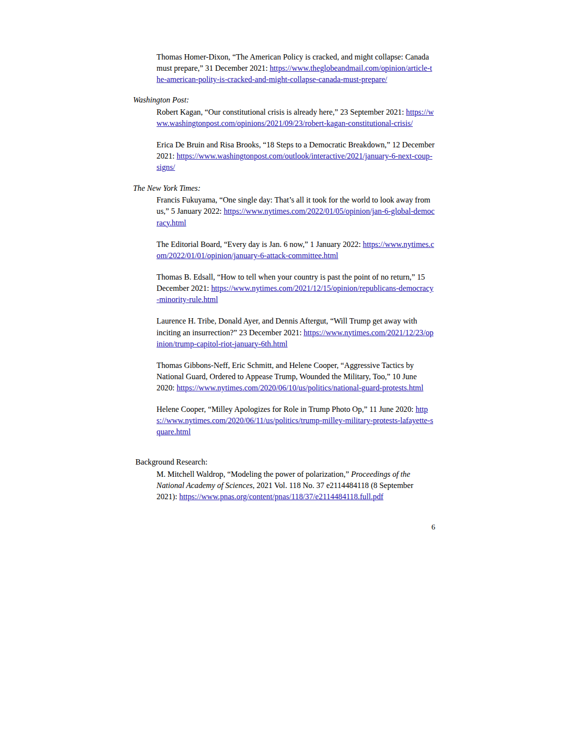Thomas Homer-Dixon, “The American Policy is cracked, and might collapse: Canada must prepare,” 31 December 2021: https://www.theglobeandmail.com/opinion/article-the-american-polity-is-cracked-and-might-collapse-canada-must-prepare/
Washington Post:
Robert Kagan, “Our constitutional crisis is already here,” 23 September 2021: https://www.washingtonpost.com/opinions/2021/09/23/robert-kagan-constitutional-crisis/
Erica De Bruin and Risa Brooks, “18 Steps to a Democratic Breakdown,” 12 December 2021: https://www.washingtonpost.com/outlook/interactive/2021/january-6-next-coup-signs/
The New York Times:
Francis Fukuyama, “One single day: That’s all it took for the world to look away from us,” 5 January 2022: https://www.nytimes.com/2022/01/05/opinion/jan-6-global-democracy.html
The Editorial Board, “Every day is Jan. 6 now,” 1 January 2022: https://www.nytimes.com/2022/01/01/opinion/january-6-attack-committee.html
Thomas B. Edsall, “How to tell when your country is past the point of no return,” 15 December 2021: https://www.nytimes.com/2021/12/15/opinion/republicans-democracy-minority-rule.html
Laurence H. Tribe, Donald Ayer, and Dennis Aftergut, “Will Trump get away with inciting an insurrection?” 23 December 2021: https://www.nytimes.com/2021/12/23/opinion/trump-capitol-riot-january-6th.html
Thomas Gibbons-Neff, Eric Schmitt, and Helene Cooper, “Aggressive Tactics by National Guard, Ordered to Appease Trump, Wounded the Military, Too,” 10 June 2020: https://www.nytimes.com/2020/06/10/us/politics/national-guard-protests.html
Helene Cooper, “Milley Apologizes for Role in Trump Photo Op,” 11 June 2020: https://www.nytimes.com/2020/06/11/us/politics/trump-milley-military-protests-lafayette-square.html
Background Research:
M. Mitchell Waldrop, “Modeling the power of polarization,” Proceedings of the National Academy of Sciences, 2021 Vol. 118 No. 37 e2114484118 (8 September 2021): https://www.pnas.org/content/pnas/118/37/e2114484118.full.pdf
6